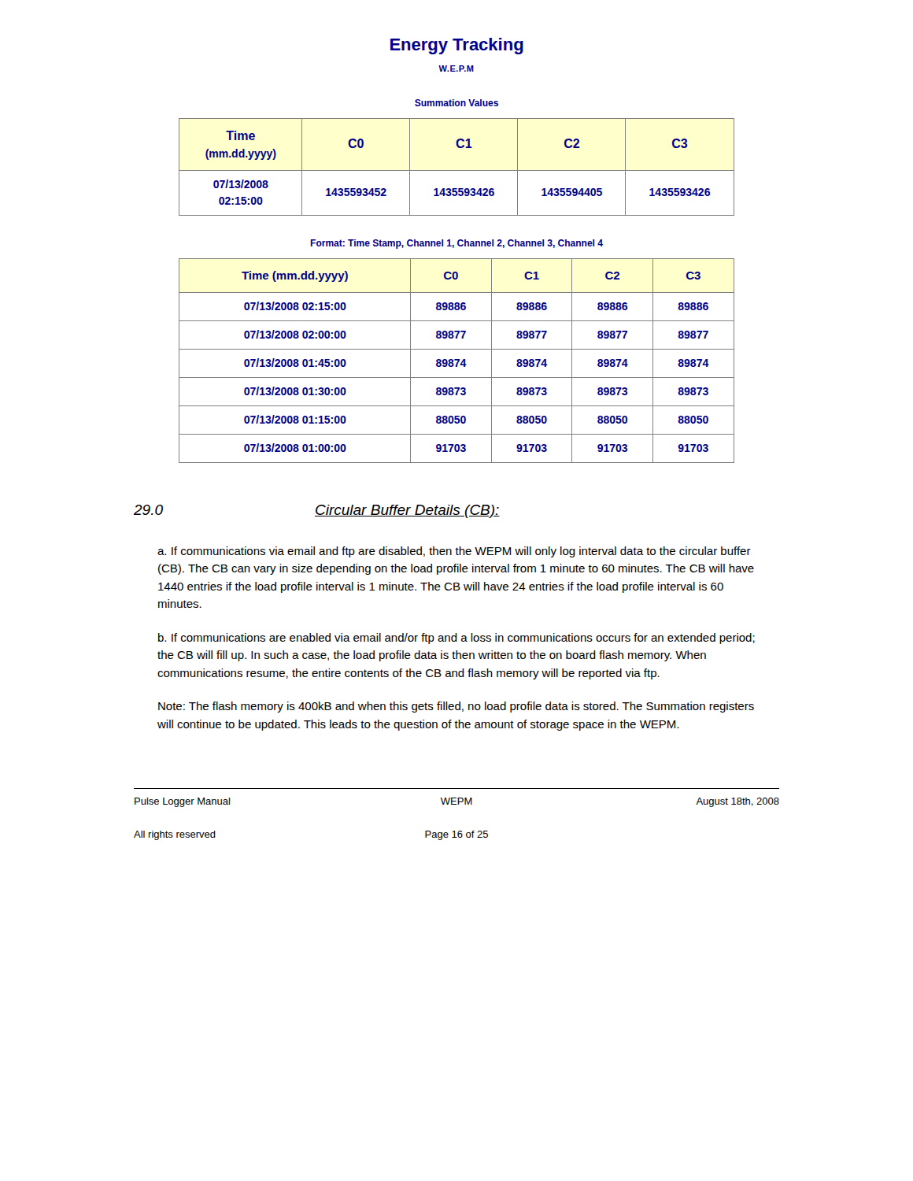Energy Tracking
W.E.P.M
Summation Values
| Time (mm.dd.yyyy) | C0 | C1 | C2 | C3 |
| --- | --- | --- | --- | --- |
| 07/13/2008 02:15:00 | 1435593452 | 1435593426 | 1435594405 | 1435593426 |
Format: Time Stamp, Channel 1, Channel 2, Channel 3, Channel 4
| Time (mm.dd.yyyy) | C0 | C1 | C2 | C3 |
| --- | --- | --- | --- | --- |
| 07/13/2008 02:15:00 | 89886 | 89886 | 89886 | 89886 |
| 07/13/2008 02:00:00 | 89877 | 89877 | 89877 | 89877 |
| 07/13/2008 01:45:00 | 89874 | 89874 | 89874 | 89874 |
| 07/13/2008 01:30:00 | 89873 | 89873 | 89873 | 89873 |
| 07/13/2008 01:15:00 | 88050 | 88050 | 88050 | 88050 |
| 07/13/2008 01:00:00 | 91703 | 91703 | 91703 | 91703 |
29.0 Circular Buffer Details (CB):
a. If communications via email and ftp are disabled, then the WEPM will only log interval data to the circular buffer (CB). The CB can vary in size depending on the load profile interval from 1 minute to 60 minutes. The CB will have 1440 entries if the load profile interval is 1 minute. The CB will have 24 entries if the load profile interval is 60 minutes.
b. If communications are enabled via email and/or ftp and a loss in communications occurs for an extended period; the CB will fill up. In such a case, the load profile data is then written to the on board flash memory. When communications resume, the entire contents of the CB and flash memory will be reported via ftp.
Note: The flash memory is 400kB and when this gets filled, no load profile data is stored. The Summation registers will continue to be updated. This leads to the question of the amount of storage space in the WEPM.
Pulse Logger Manual
WEPM
August 18th, 2008
All rights reserved
Page 16 of 25